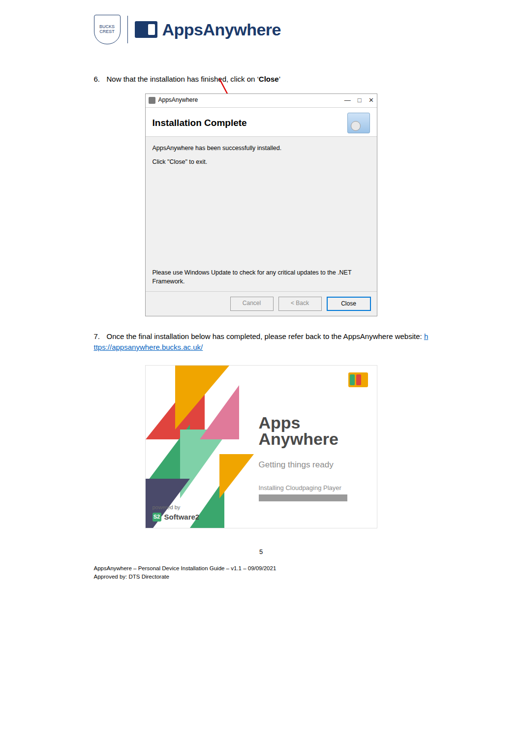BUCKS
CREST
AppsAnywhere
6. Now that the installation has finished, click on ‘Close’
AppsAnywhere
—□✕
Installation Complete
AppsAnywhere has been successfully installed.
Click "Close" to exit.
Please use Windows Update to check for any critical updates to the .NET Framework.
Cancel
< Back
Close
7. Once the final installation below has completed, please refer back to the AppsAnywhere website: https://appsanywhere.bucks.ac.uk/
Apps
Anywhere
Getting things ready
Installing Cloudpaging Player
powered by
S2
Software2
5
AppsAnywhere – Personal Device Installation Guide – v1.1 – 09/09/2021
Approved by: DTS Directorate